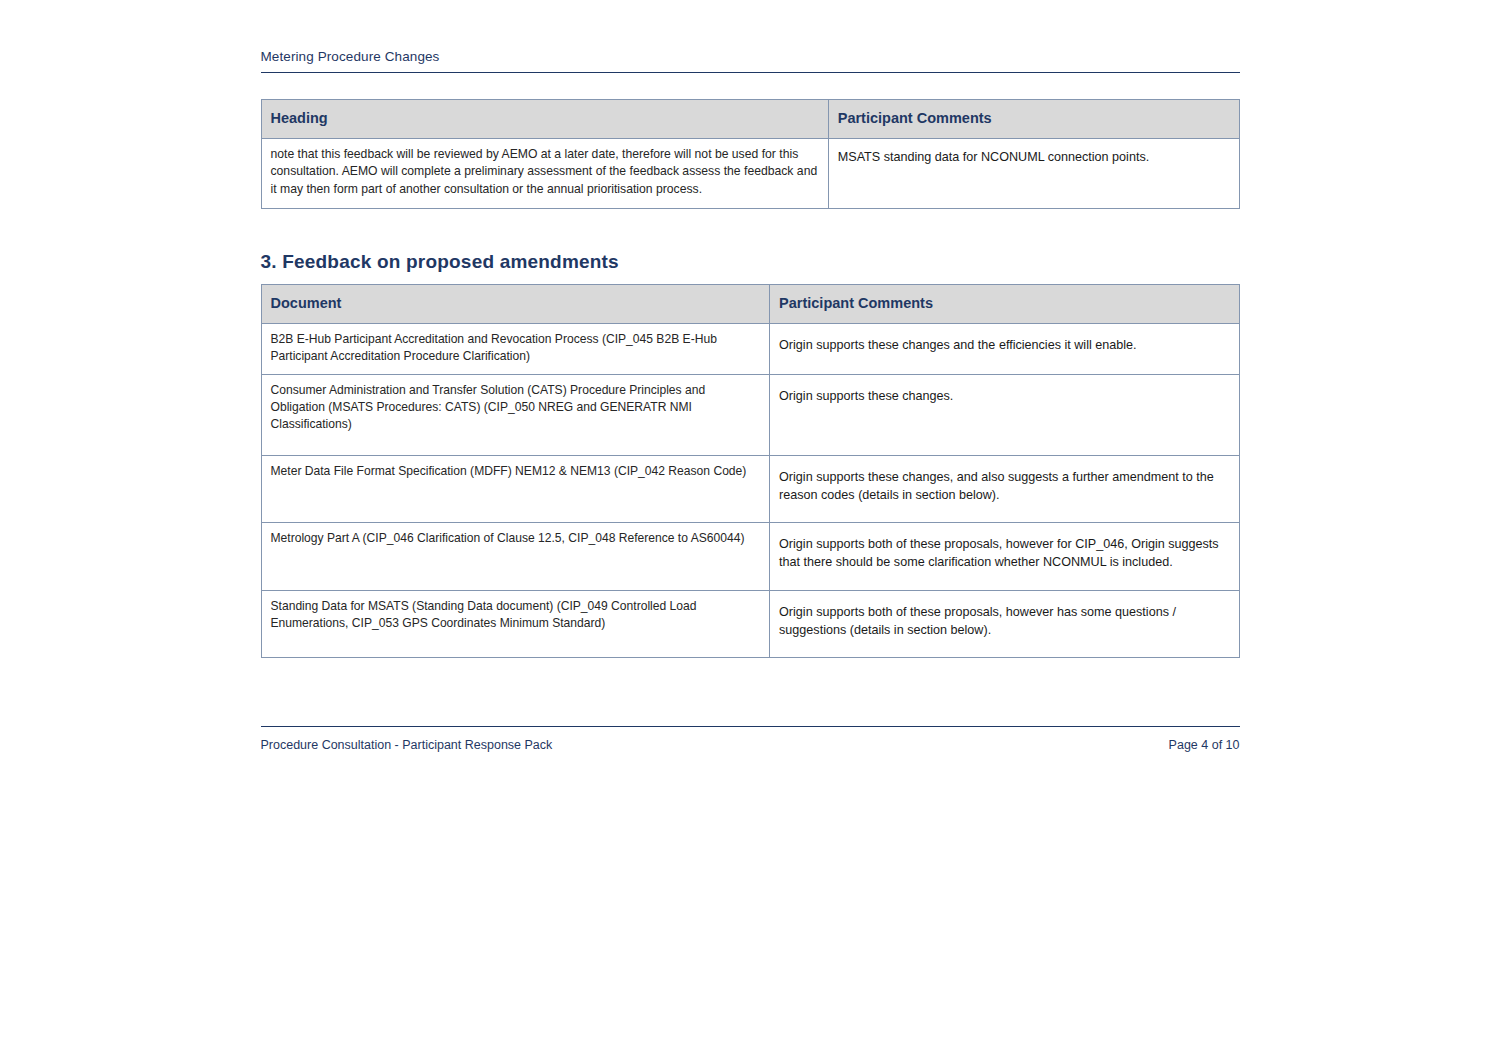Metering Procedure Changes
| Heading | Participant Comments |
| --- | --- |
| note that this feedback will be reviewed by AEMO at a later date, therefore will not be used for this consultation. AEMO will complete a preliminary assessment of the feedback assess the feedback and it may then form part of another consultation or the annual prioritisation process. | MSATS standing data for NCONUML connection points. |
3. Feedback on proposed amendments
| Document | Participant Comments |
| --- | --- |
| B2B E-Hub Participant Accreditation and Revocation Process (CIP_045 B2B E-Hub Participant Accreditation Procedure Clarification) | Origin supports these changes and the efficiencies it will enable. |
| Consumer Administration and Transfer Solution (CATS) Procedure Principles and Obligation (MSATS Procedures: CATS) (CIP_050 NREG and GENERATR NMI Classifications) | Origin supports these changes. |
| Meter Data File Format Specification (MDFF) NEM12 & NEM13 (CIP_042 Reason Code) | Origin supports these changes, and also suggests a further amendment to the reason codes (details in section below). |
| Metrology Part A (CIP_046 Clarification of Clause 12.5, CIP_048 Reference to AS60044) | Origin supports both of these proposals, however for CIP_046, Origin suggests that there should be some clarification whether NCONMUL is included. |
| Standing Data for MSATS (Standing Data document) (CIP_049 Controlled Load Enumerations, CIP_053 GPS Coordinates Minimum Standard) | Origin supports both of these proposals, however has some questions / suggestions (details in section below). |
Procedure Consultation - Participant Response Pack Page 4 of 10